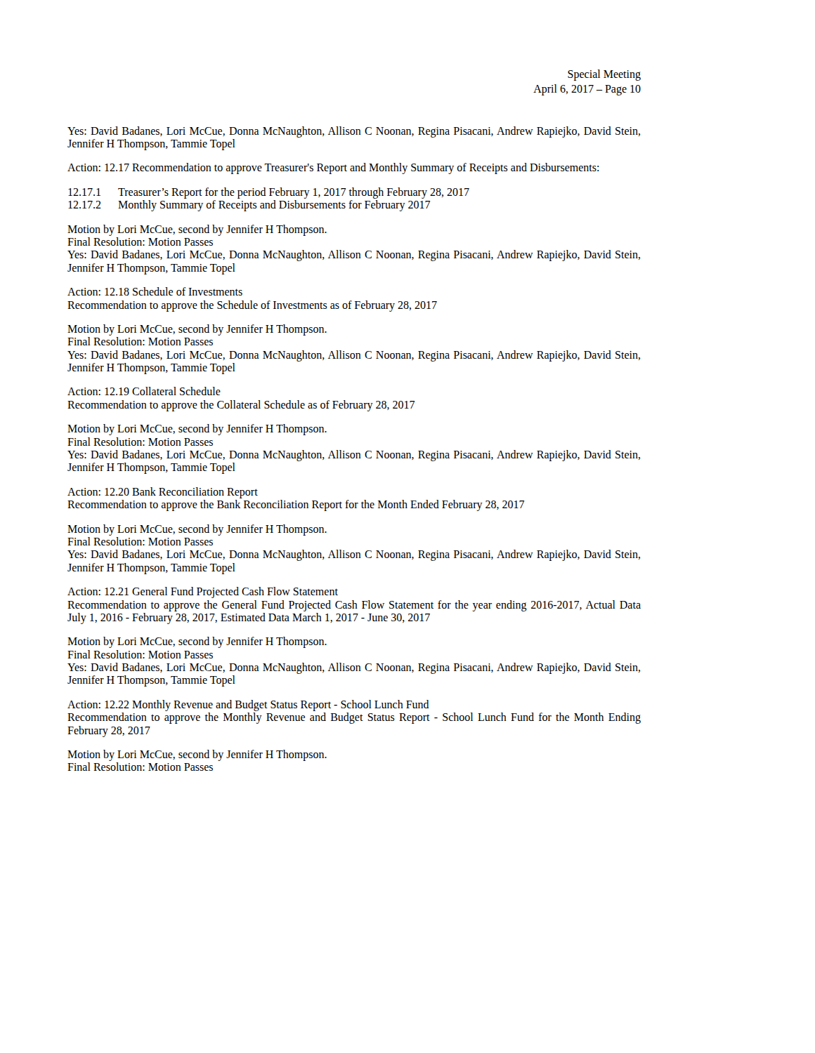Special Meeting
April 6, 2017 – Page 10
Yes: David Badanes, Lori McCue, Donna McNaughton, Allison C Noonan, Regina Pisacani, Andrew Rapiejko, David Stein, Jennifer H Thompson, Tammie Topel
Action: 12.17 Recommendation to approve Treasurer's Report and Monthly Summary of Receipts and Disbursements:
12.17.1 Treasurer’s Report for the period February 1, 2017 through February 28, 2017
12.17.2 Monthly Summary of Receipts and Disbursements for February 2017
Motion by Lori McCue, second by Jennifer H Thompson.
Final Resolution: Motion Passes
Yes: David Badanes, Lori McCue, Donna McNaughton, Allison C Noonan, Regina Pisacani, Andrew Rapiejko, David Stein, Jennifer H Thompson, Tammie Topel
Action: 12.18 Schedule of Investments
Recommendation to approve the Schedule of Investments as of February 28, 2017
Motion by Lori McCue, second by Jennifer H Thompson.
Final Resolution: Motion Passes
Yes: David Badanes, Lori McCue, Donna McNaughton, Allison C Noonan, Regina Pisacani, Andrew Rapiejko, David Stein, Jennifer H Thompson, Tammie Topel
Action: 12.19 Collateral Schedule
Recommendation to approve the Collateral Schedule as of February 28, 2017
Motion by Lori McCue, second by Jennifer H Thompson.
Final Resolution: Motion Passes
Yes: David Badanes, Lori McCue, Donna McNaughton, Allison C Noonan, Regina Pisacani, Andrew Rapiejko, David Stein, Jennifer H Thompson, Tammie Topel
Action: 12.20 Bank Reconciliation Report
Recommendation to approve the Bank Reconciliation Report for the Month Ended February 28, 2017
Motion by Lori McCue, second by Jennifer H Thompson.
Final Resolution: Motion Passes
Yes: David Badanes, Lori McCue, Donna McNaughton, Allison C Noonan, Regina Pisacani, Andrew Rapiejko, David Stein, Jennifer H Thompson, Tammie Topel
Action: 12.21 General Fund Projected Cash Flow Statement
Recommendation to approve the General Fund Projected Cash Flow Statement for the year ending 2016-2017, Actual Data July 1, 2016 - February 28, 2017, Estimated Data March 1, 2017 - June 30, 2017
Motion by Lori McCue, second by Jennifer H Thompson.
Final Resolution: Motion Passes
Yes: David Badanes, Lori McCue, Donna McNaughton, Allison C Noonan, Regina Pisacani, Andrew Rapiejko, David Stein, Jennifer H Thompson, Tammie Topel
Action: 12.22 Monthly Revenue and Budget Status Report - School Lunch Fund
Recommendation to approve the Monthly Revenue and Budget Status Report - School Lunch Fund for the Month Ending February 28, 2017
Motion by Lori McCue, second by Jennifer H Thompson.
Final Resolution: Motion Passes